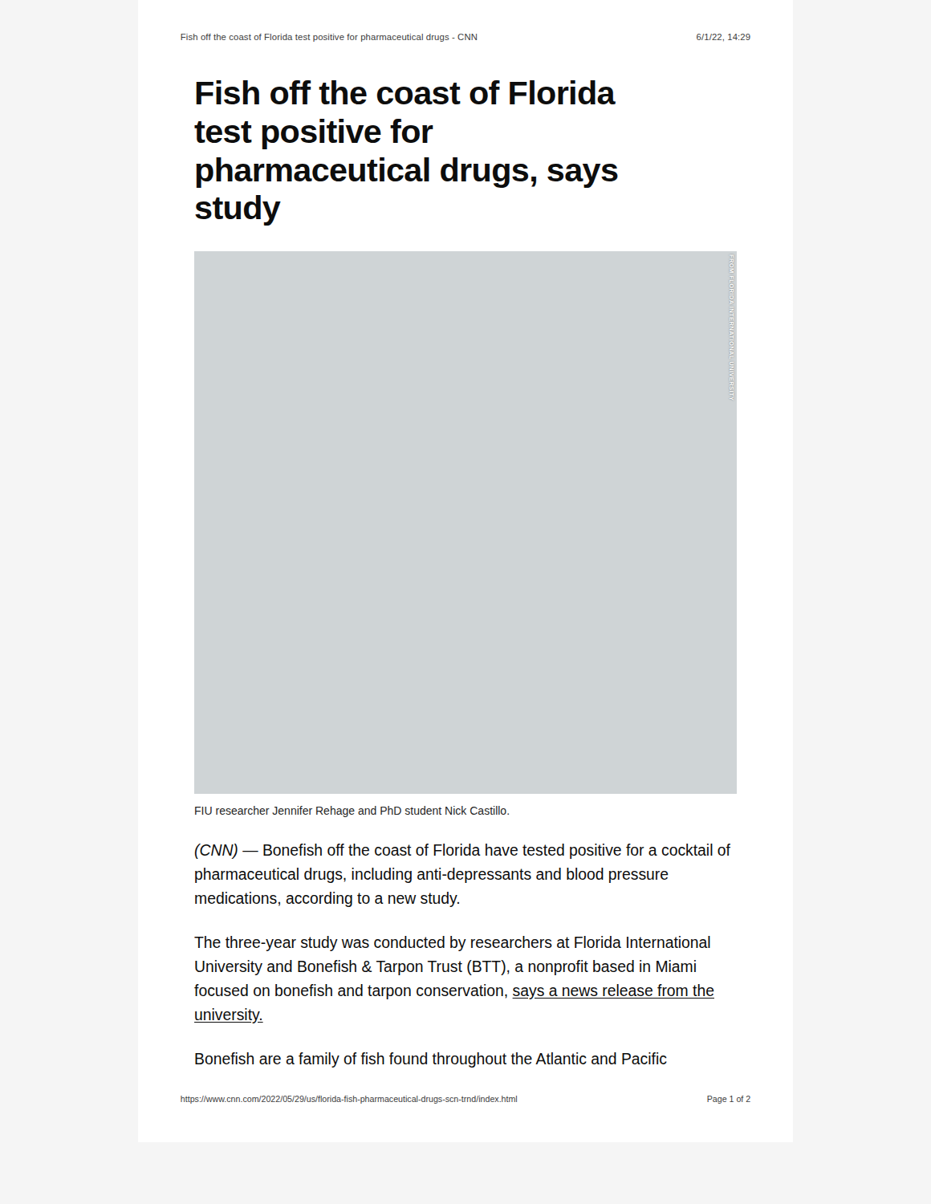Fish off the coast of Florida test positive for pharmaceutical drugs - CNN 6/1/22, 14:29
Fish off the coast of Florida test positive for pharmaceutical drugs, says study
FROM FLORIDA INTERNATIONAL UNIVERSITY
FIU researcher Jennifer Rehage and PhD student Nick Castillo.
(CNN) — Bonefish off the coast of Florida have tested positive for a cocktail of pharmaceutical drugs, including anti-depressants and blood pressure medications, according to a new study.
The three-year study was conducted by researchers at Florida International University and Bonefish & Tarpon Trust (BTT), a nonprofit based in Miami focused on bonefish and tarpon conservation, says a news release from the university.
Bonefish are a family of fish found throughout the Atlantic and Pacific
https://www.cnn.com/2022/05/29/us/florida-fish-pharmaceutical-drugs-scn-trnd/index.html Page 1 of 2